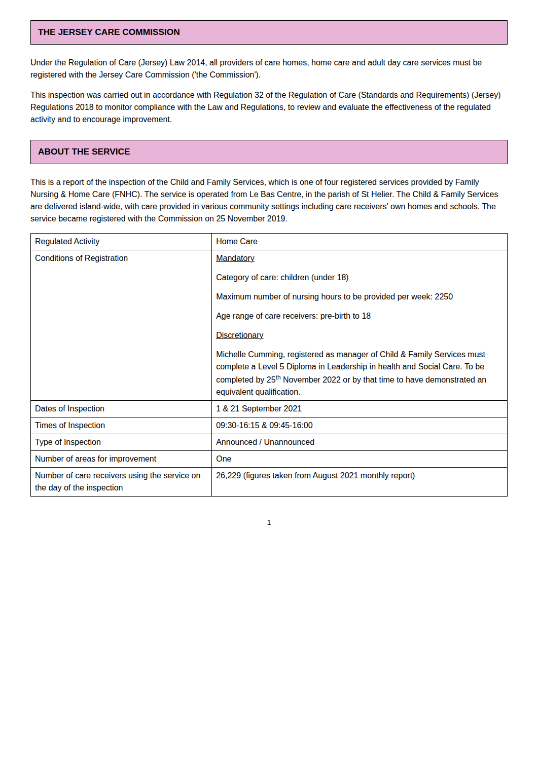THE JERSEY CARE COMMISSION
Under the Regulation of Care (Jersey) Law 2014, all providers of care homes, home care and adult day care services must be registered with the Jersey Care Commission ('the Commission').
This inspection was carried out in accordance with Regulation 32 of the Regulation of Care (Standards and Requirements) (Jersey) Regulations 2018 to monitor compliance with the Law and Regulations, to review and evaluate the effectiveness of the regulated activity and to encourage improvement.
ABOUT THE SERVICE
This is a report of the inspection of the Child and Family Services, which is one of four registered services provided by Family Nursing & Home Care (FNHC). The service is operated from Le Bas Centre, in the parish of St Helier. The Child & Family Services are delivered island-wide, with care provided in various community settings including care receivers' own homes and schools. The service became registered with the Commission on 25 November 2019.
| Regulated Activity | Home Care |
| Conditions of Registration | Mandatory Category of care: children (under 18) Maximum number of nursing hours to be provided per week: 2250 Age range of care receivers: pre-birth to 18 Discretionary Michelle Cumming, registered as manager of Child & Family Services must complete a Level 5 Diploma in Leadership in health and Social Care. To be completed by 25 th November 2022 or by that time to have demonstrated an equivalent qualification. |
| Dates of Inspection | 1 & 21 September 2021 |
| Times of Inspection | 09:30-16:15 & 09:45-16:00 |
| Type of Inspection | Announced / Unannounced |
| Number of areas for improvement | One |
| Number of care receivers using the service on the day of the inspection | 26,229 (figures taken from August 2021 monthly report) |
1